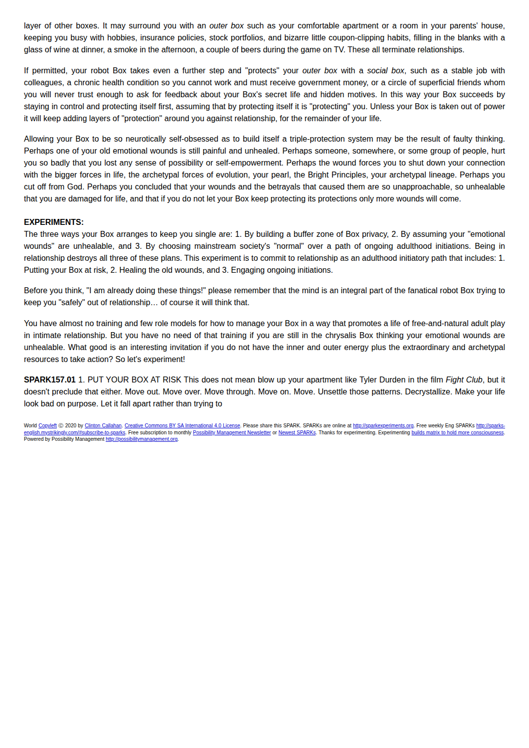layer of other boxes. It may surround you with an outer box such as your comfortable apartment or a room in your parents' house, keeping you busy with hobbies, insurance policies, stock portfolios, and bizarre little coupon-clipping habits, filling in the blanks with a glass of wine at dinner, a smoke in the afternoon, a couple of beers during the game on TV. These all terminate relationships.
If permitted, your robot Box takes even a further step and "protects" your outer box with a social box, such as a stable job with colleagues, a chronic health condition so you cannot work and must receive government money, or a circle of superficial friends whom you will never trust enough to ask for feedback about your Box's secret life and hidden motives. In this way your Box succeeds by staying in control and protecting itself first, assuming that by protecting itself it is "protecting" you. Unless your Box is taken out of power it will keep adding layers of "protection" around you against relationship, for the remainder of your life.
Allowing your Box to be so neurotically self-obsessed as to build itself a triple-protection system may be the result of faulty thinking. Perhaps one of your old emotional wounds is still painful and unhealed. Perhaps someone, somewhere, or some group of people, hurt you so badly that you lost any sense of possibility or self-empowerment. Perhaps the wound forces you to shut down your connection with the bigger forces in life, the archetypal forces of evolution, your pearl, the Bright Principles, your archetypal lineage. Perhaps you cut off from God. Perhaps you concluded that your wounds and the betrayals that caused them are so unapproachable, so unhealable that you are damaged for life, and that if you do not let your Box keep protecting its protections only more wounds will come.
Experiments:
The three ways your Box arranges to keep you single are: 1. By building a buffer zone of Box privacy, 2. By assuming your "emotional wounds" are unhealable, and 3. By choosing mainstream society's "normal" over a path of ongoing adulthood initiations. Being in relationship destroys all three of these plans. This experiment is to commit to relationship as an adulthood initiatory path that includes: 1. Putting your Box at risk, 2. Healing the old wounds, and 3. Engaging ongoing initiations.
Before you think, "I am already doing these things!" please remember that the mind is an integral part of the fanatical robot Box trying to keep you "safely" out of relationship… of course it will think that.
You have almost no training and few role models for how to manage your Box in a way that promotes a life of free-and-natural adult play in intimate relationship. But you have no need of that training if you are still in the chrysalis Box thinking your emotional wounds are unhealable. What good is an interesting invitation if you do not have the inner and outer energy plus the extraordinary and archetypal resources to take action? So let's experiment!
SPARK157.01 1. PUT YOUR BOX AT RISK This does not mean blow up your apartment like Tyler Durden in the film Fight Club, but it doesn't preclude that either. Move out. Move over. Move through. Move on. Move. Unsettle those patterns. Decrystallize. Make your life look bad on purpose. Let it fall apart rather than trying to
World Copyleft Ⓒ 2020 by Clinton Callahan. Creative Commons BY SA International 4.0 License. Please share this SPARK. SPARKs are online at http://sparkexperiments.org. Free weekly Eng SPARKs http://sparks-english.mystrikingly.com/#subscribe-to-sparks. Free subscription to monthly Possibility Management Newsletter or Newest SPARKs. Thanks for experimenting. Experimenting builds matrix to hold more consciousness. Powered by Possibility Management http://possibilitymanagement.org.